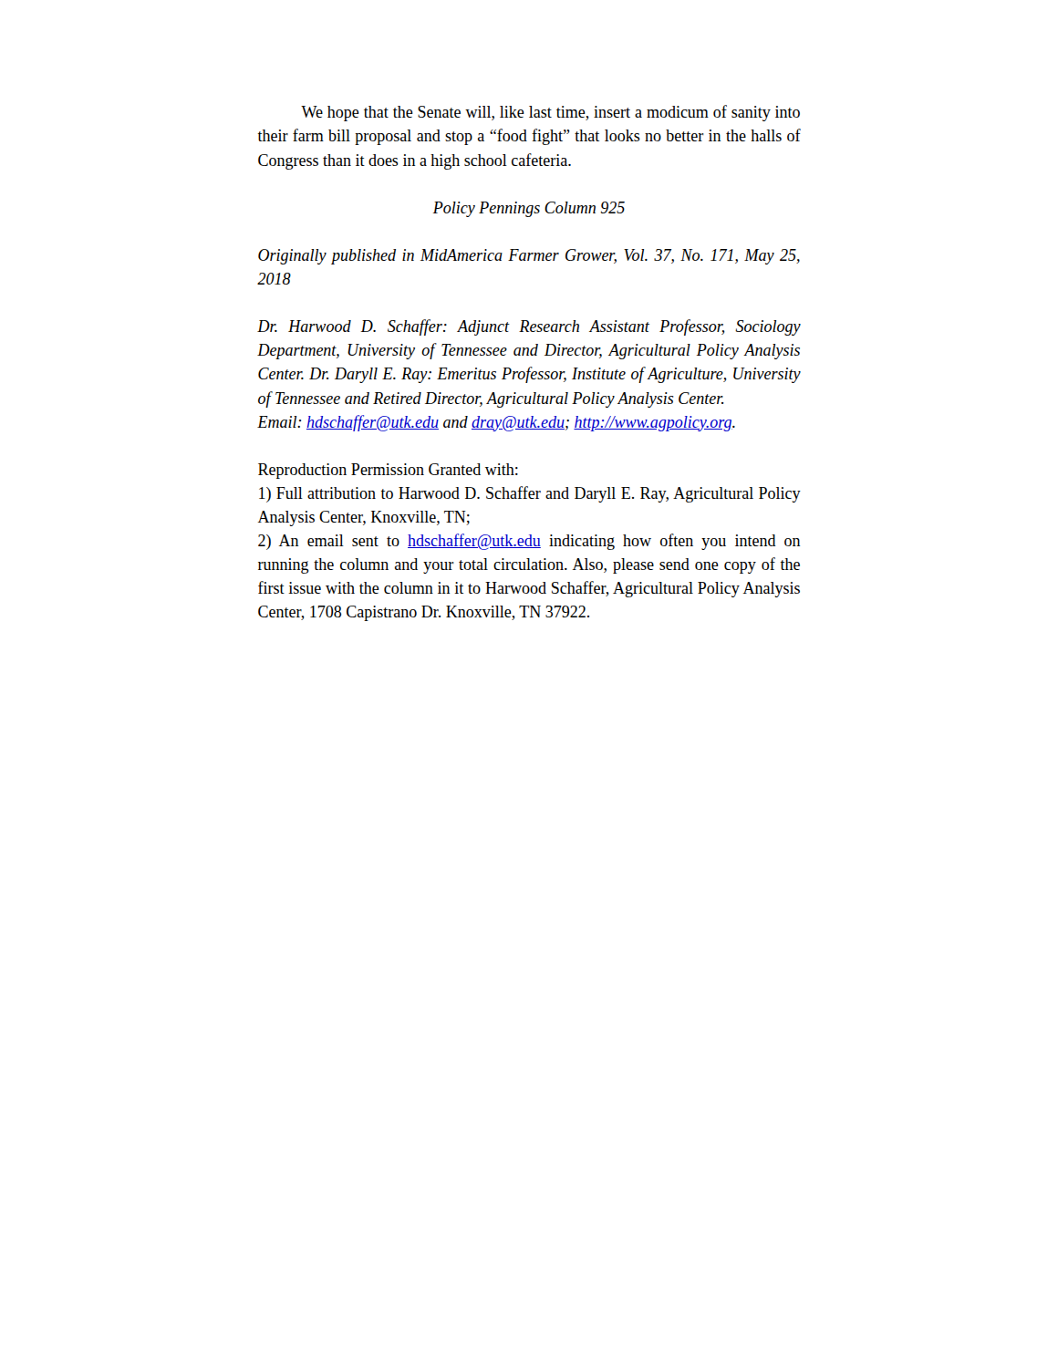We hope that the Senate will, like last time, insert a modicum of sanity into their farm bill proposal and stop a “food fight” that looks no better in the halls of Congress than it does in a high school cafeteria.
Policy Pennings Column 925
Originally published in MidAmerica Farmer Grower, Vol. 37, No. 171, May 25, 2018
Dr. Harwood D. Schaffer: Adjunct Research Assistant Professor, Sociology Department, University of Tennessee and Director, Agricultural Policy Analysis Center. Dr. Daryll E. Ray: Emeritus Professor, Institute of Agriculture, University of Tennessee and Retired Director, Agricultural Policy Analysis Center.
Email: hdschaffer@utk.edu and dray@utk.edu; http://www.agpolicy.org.
Reproduction Permission Granted with:
1) Full attribution to Harwood D. Schaffer and Daryll E. Ray, Agricultural Policy Analysis Center, Knoxville, TN;
2) An email sent to hdschaffer@utk.edu indicating how often you intend on running the column and your total circulation. Also, please send one copy of the first issue with the column in it to Harwood Schaffer, Agricultural Policy Analysis Center, 1708 Capistrano Dr. Knoxville, TN 37922.